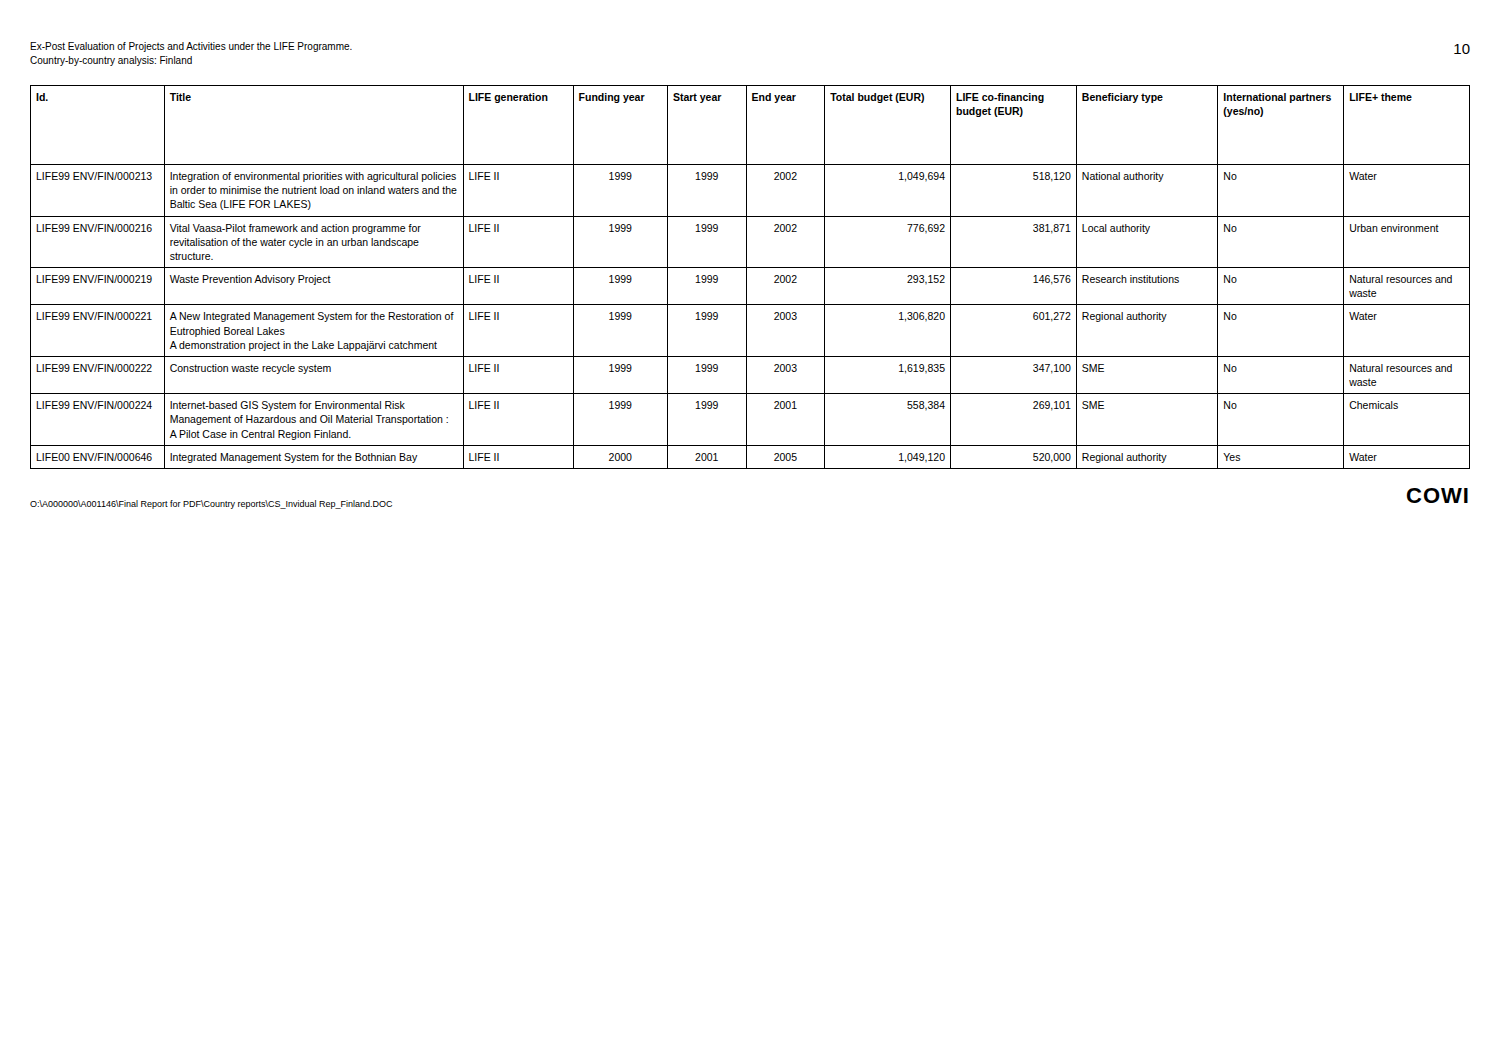Ex-Post Evaluation of Projects and Activities under the LIFE Programme.
Country-by-country analysis: Finland
10
| Id. | Title | LIFE generation | Funding year | Start year | End year | Total budget (EUR) | LIFE co-financing budget (EUR) | Beneficiary type | International partners (yes/no) | LIFE+ theme |
| --- | --- | --- | --- | --- | --- | --- | --- | --- | --- | --- |
| LIFE99 ENV/FIN/000213 | Integration of environmental priorities with agricultural policies in order to minimise the nutrient load on inland waters and the Baltic Sea (LIFE FOR LAKES) | LIFE II | 1999 | 1999 | 2002 | 1,049,694 | 518,120 | National authority | No | Water |
| LIFE99 ENV/FIN/000216 | Vital Vaasa-Pilot framework and action programme for revitalisation of the water cycle in an urban landscape structure. | LIFE II | 1999 | 1999 | 2002 | 776,692 | 381,871 | Local authority | No | Urban environment |
| LIFE99 ENV/FIN/000219 | Waste Prevention Advisory Project | LIFE II | 1999 | 1999 | 2002 | 293,152 | 146,576 | Research institutions | No | Natural resources and waste |
| LIFE99 ENV/FIN/000221 | A New Integrated Management System for the Restoration of Eutrophied Boreal Lakes A demonstration project in the Lake Lappajärvi catchment | LIFE II | 1999 | 1999 | 2003 | 1,306,820 | 601,272 | Regional authority | No | Water |
| LIFE99 ENV/FIN/000222 | Construction waste recycle system | LIFE II | 1999 | 1999 | 2003 | 1,619,835 | 347,100 | SME | No | Natural resources and waste |
| LIFE99 ENV/FIN/000224 | Internet-based GIS System for Environmental Risk Management of Hazardous and Oil Material Transportation : A Pilot Case in Central Region Finland. | LIFE II | 1999 | 1999 | 2001 | 558,384 | 269,101 | SME | No | Chemicals |
| LIFE00 ENV/FIN/000646 | Integrated Management System for the Bothnian Bay | LIFE II | 2000 | 2001 | 2005 | 1,049,120 | 520,000 | Regional authority | Yes | Water |
O:\A000000\A001146\Final Report for PDF\Country reports\CS_Invidual Rep_Finland.DOC COWI